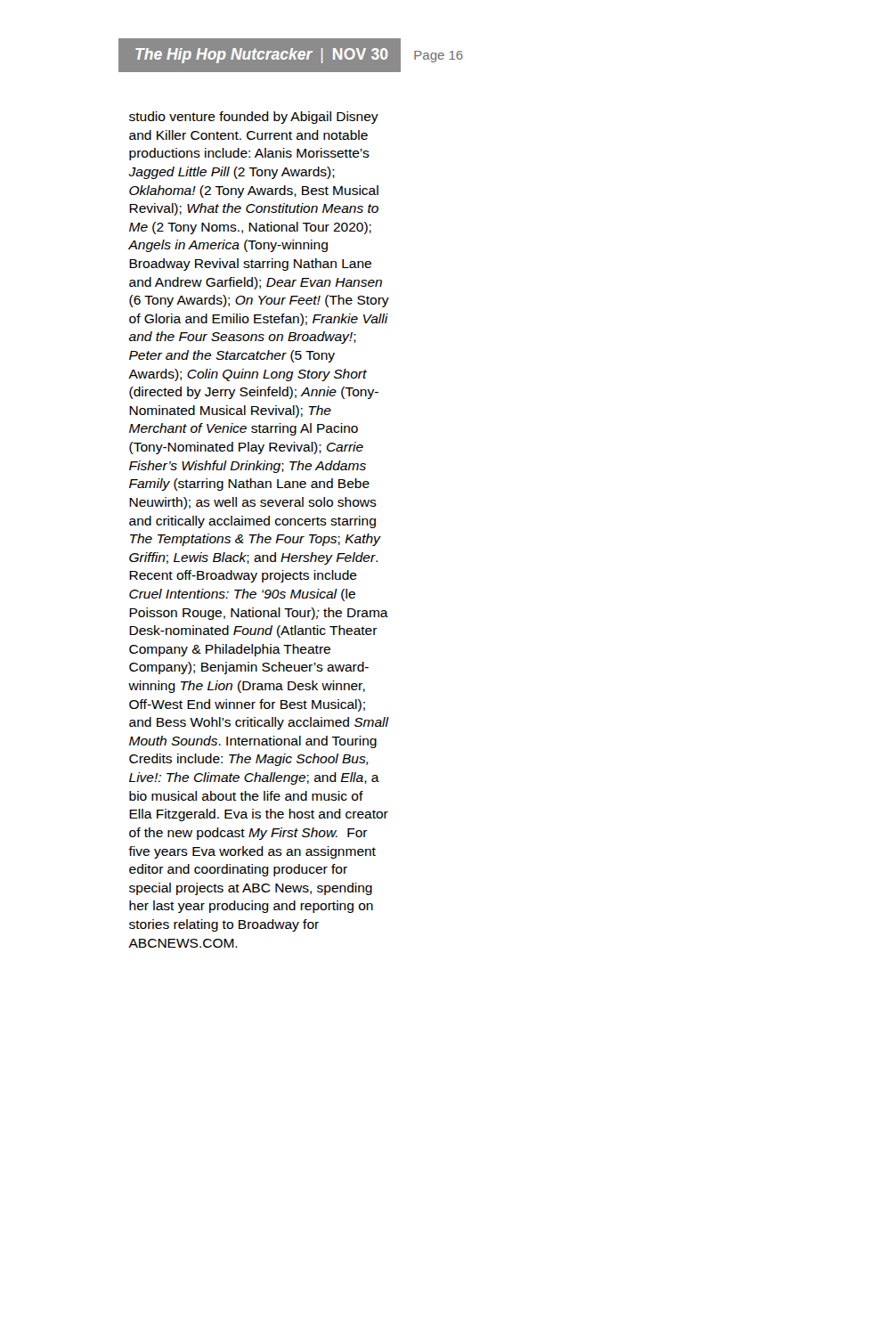The Hip Hop Nutcracker | NOV 30
Page 16
studio venture founded by Abigail Disney and Killer Content. Current and notable productions include: Alanis Morissette’s Jagged Little Pill (2 Tony Awards); Oklahoma! (2 Tony Awards, Best Musical Revival); What the Constitution Means to Me (2 Tony Noms., National Tour 2020); Angels in America (Tony-winning Broadway Revival starring Nathan Lane and Andrew Garfield); Dear Evan Hansen (6 Tony Awards); On Your Feet! (The Story of Gloria and Emilio Estefan); Frankie Valli and the Four Seasons on Broadway!; Peter and the Starcatcher (5 Tony Awards); Colin Quinn Long Story Short (directed by Jerry Seinfeld); Annie (Tony-Nominated Musical Revival); The Merchant of Venice starring Al Pacino (Tony-Nominated Play Revival); Carrie Fisher’s Wishful Drinking; The Addams Family (starring Nathan Lane and Bebe Neuwirth); as well as several solo shows and critically acclaimed concerts starring The Temptations & The Four Tops; Kathy Griffin; Lewis Black; and Hershey Felder. Recent off-Broadway projects include Cruel Intentions: The ‘90s Musical (le Poisson Rouge, National Tour); the Drama Desk-nominated Found (Atlantic Theater Company & Philadelphia Theatre Company); Benjamin Scheuer’s award-winning The Lion (Drama Desk winner, Off-West End winner for Best Musical); and Bess Wohl’s critically acclaimed Small Mouth Sounds. International and Touring Credits include: The Magic School Bus, Live!: The Climate Challenge; and Ella, a bio musical about the life and music of Ella Fitzgerald. Eva is the host and creator of the new podcast My First Show. For five years Eva worked as an assignment editor and coordinating producer for special projects at ABC News, spending her last year producing and reporting on stories relating to Broadway for ABCNEWS.COM.